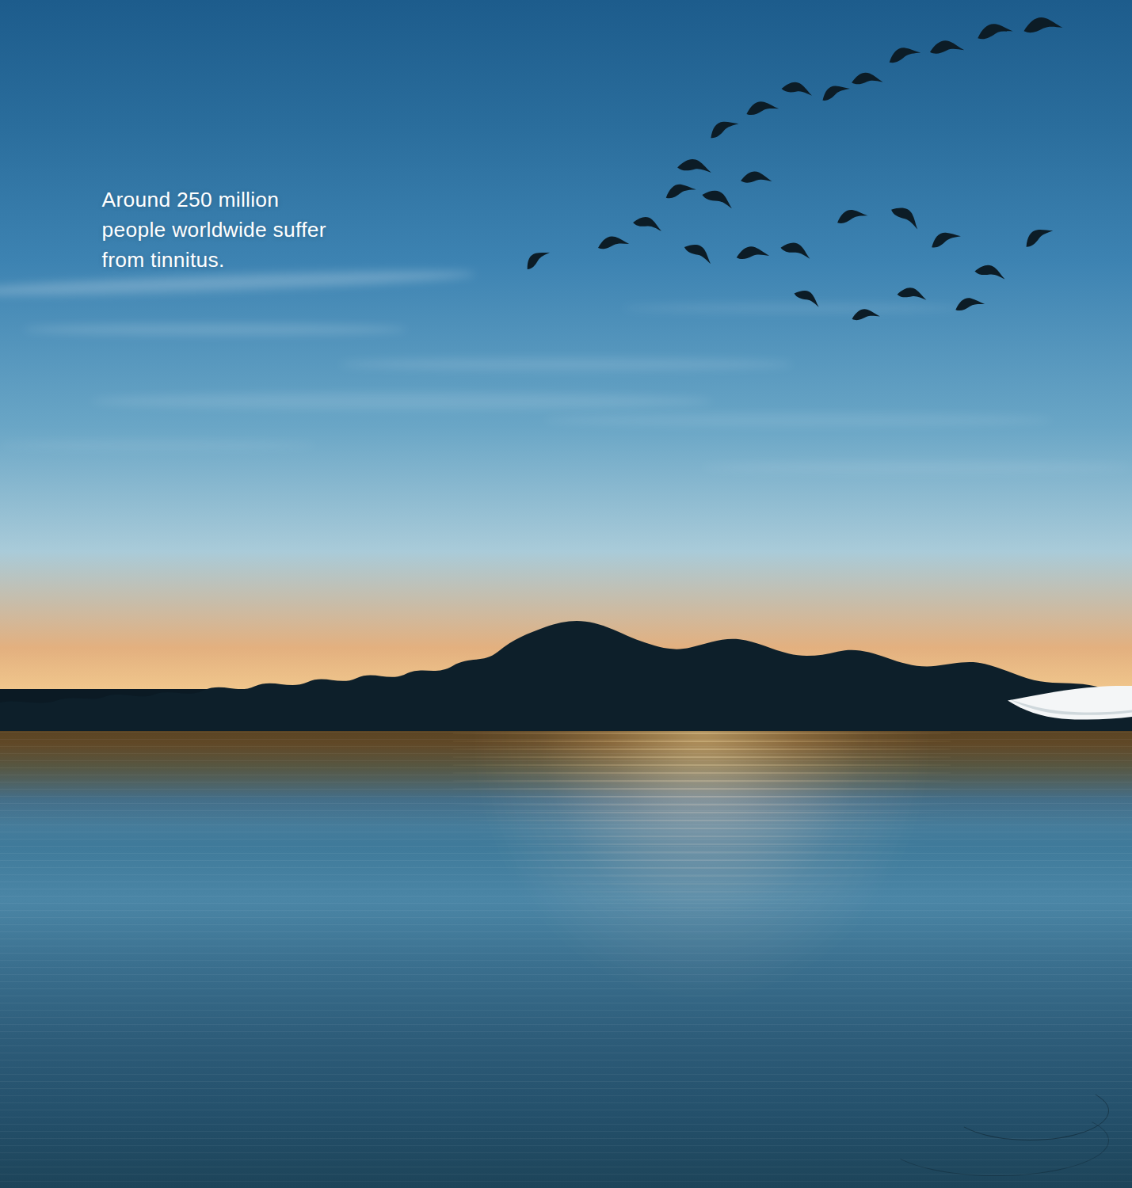Around 250 million
people worldwide suffer
from tinnitus.